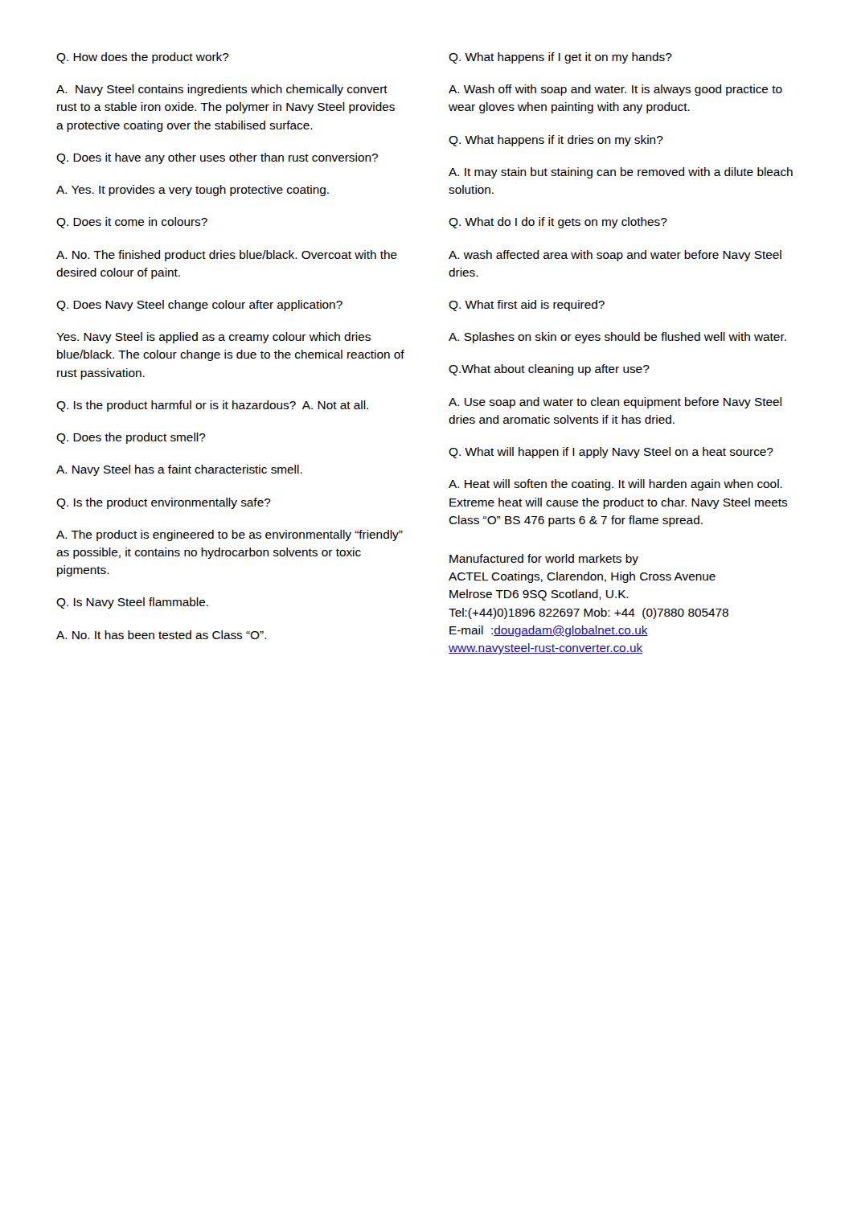Q. How does the product work?
A. Navy Steel contains ingredients which chemically convert rust to a stable iron oxide. The polymer in Navy Steel provides a protective coating over the stabilised surface.
Q. Does it have any other uses other than rust conversion?
A. Yes. It provides a very tough protective coating.
Q. Does it come in colours?
A. No. The finished product dries blue/black. Overcoat with the desired colour of paint.
Q. Does Navy Steel change colour after application?
Yes. Navy Steel is applied as a creamy colour which dries blue/black. The colour change is due to the chemical reaction of rust passivation.
Q. Is the product harmful or is it hazardous? A. Not at all.
Q. Does the product smell?
A. Navy Steel has a faint characteristic smell.
Q. Is the product environmentally safe?
A. The product is engineered to be as environmentally “friendly” as possible, it contains no hydrocarbon solvents or toxic pigments.
Q. Is Navy Steel flammable.
A. No. It has been tested as Class “O”.
Q. What happens if I get it on my hands?
A. Wash off with soap and water. It is always good practice to wear gloves when painting with any product.
Q. What happens if it dries on my skin?
A. It may stain but staining can be removed with a dilute bleach solution.
Q. What do I do if it gets on my clothes?
A. wash affected area with soap and water before Navy Steel dries.
Q. What first aid is required?
A. Splashes on skin or eyes should be flushed well with water.
Q.What about cleaning up after use?
A. Use soap and water to clean equipment before Navy Steel dries and aromatic solvents if it has dried.
Q. What will happen if I apply Navy Steel on a heat source?
A. Heat will soften the coating. It will harden again when cool. Extreme heat will cause the product to char. Navy Steel meets Class “O” BS 476 parts 6 & 7 for flame spread.
Manufactured for world markets by
ACTEL Coatings, Clarendon, High Cross Avenue
Melrose TD6 9SQ Scotland, U.K.
Tel:(+44)0)1896 822697 Mob: +44 (0)7880 805478
E-mail :dougadam@globalnet.co.uk
www.navysteel-rust-converter.co.uk